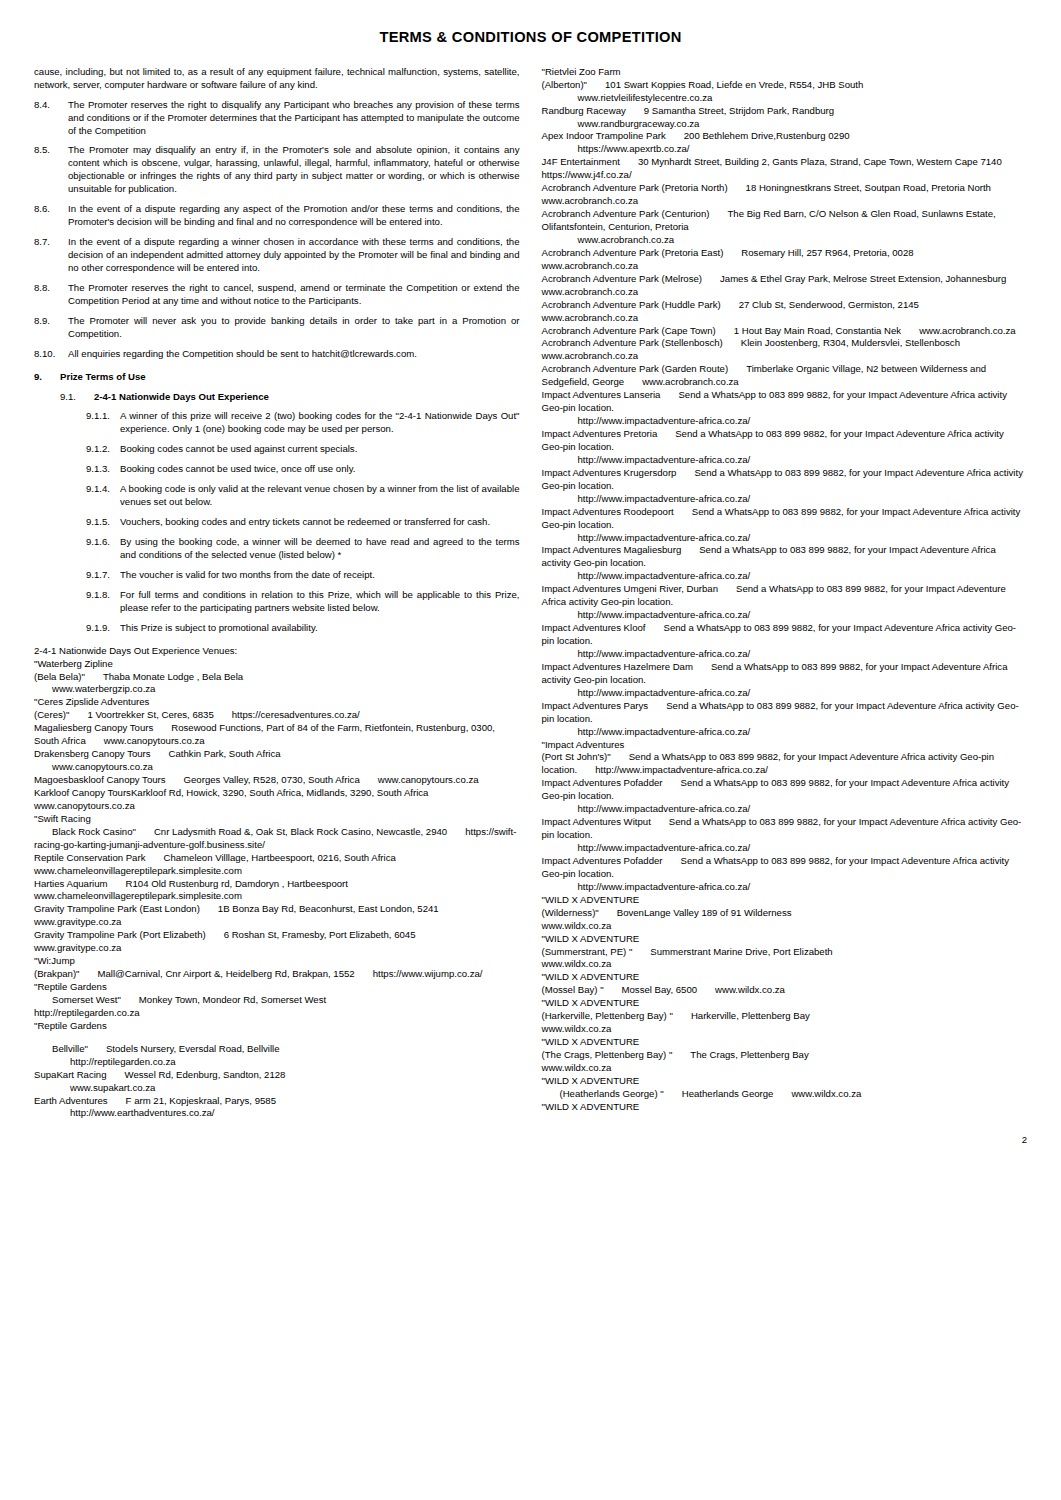TERMS & CONDITIONS OF COMPETITION
cause, including, but not limited to, as a result of any equipment failure, technical malfunction, systems, satellite, network, server, computer hardware or software failure of any kind.
8.4.
The Promoter reserves the right to disqualify any Participant who breaches any provision of these terms and conditions or if the Promoter determines that the Participant has attempted to manipulate the outcome of the Competition
8.5.
The Promoter may disqualify an entry if, in the Promoter's sole and absolute opinion, it contains any content which is obscene, vulgar, harassing, unlawful, illegal, harmful, inflammatory, hateful or otherwise objectionable or infringes the rights of any third party in subject matter or wording, or which is otherwise unsuitable for publication.
8.6.
In the event of a dispute regarding any aspect of the Promotion and/or these terms and conditions, the Promoter's decision will be binding and final and no correspondence will be entered into.
8.7.
In the event of a dispute regarding a winner chosen in accordance with these terms and conditions, the decision of an independent admitted attorney duly appointed by the Promoter will be final and binding and no other correspondence will be entered into.
8.8.
The Promoter reserves the right to cancel, suspend, amend or terminate the Competition or extend the Competition Period at any time and without notice to the Participants.
8.9.
The Promoter will never ask you to provide banking details in order to take part in a Promotion or Competition.
8.10.
All enquiries regarding the Competition should be sent to hatchit@tlcrewards.com.
9.
Prize Terms of Use
9.1.
2-4-1 Nationwide Days Out Experience
9.1.1.
A winner of this prize will receive 2 (two) booking codes for the "2-4-1 Nationwide Days Out" experience. Only 1 (one) booking code may be used per person.
9.1.2.
Booking codes cannot be used against current specials.
9.1.3.
Booking codes cannot be used twice, once off use only.
9.1.4.
A booking code is only valid at the relevant venue chosen by a winner from the list of available venues set out below.
9.1.5.
Vouchers, booking codes and entry tickets cannot be redeemed or transferred for cash.
9.1.6.
By using the booking code, a winner will be deemed to have read and agreed to the terms and conditions of the selected venue (listed below) *
9.1.7.
The voucher is valid for two months from the date of receipt.
9.1.8.
For full terms and conditions in relation to this Prize, which will be applicable to this Prize, please refer to the participating partners website listed below.
9.1.9.
This Prize is subject to promotional availability.
2-4-1 Nationwide Days Out Experience Venues:
"Waterberg Zipline
(Bela Bela)" Thaba Monate Lodge , Bela Bela
www.waterbergzip.co.za
"Ceres Zipslide Adventures
(Ceres)" 1 Voortrekker St, Ceres, 6835 https://ceresadventures.co.za/
Magaliesberg Canopy Tours Rosewood Functions, Part of 84 of the Farm, Rietfontein, Rustenburg, 0300, South Africa www.canopytours.co.za
Drakensberg Canopy Tours Cathkin Park, South Africa
www.canopytours.co.za
Magoesbaskloof Canopy Tours Georges Valley, R528, 0730, South Africa www.canopytours.co.za
Karkloof Canopy ToursKarkloof Rd, Howick, 3290, South Africa, Midlands, 3290, South Africa www.canopytours.co.za
"Swift Racing
Black Rock Casino" Cnr Ladysmith Road &, Oak St, Black Rock Casino, Newcastle, 2940 https://swift-racing-go-karting-jumanji-adventure-golf.business.site/
Reptile Conservation Park Chameleon Villlage, Hartbeespoort, 0216, South Africa www.chameleonvillagereptilepark.simplesite.com
Harties Aquarium R104 Old Rustenburg rd, Damdoryn , Hartbeespoort www.chameleonvillagereptilepark.simplesite.com
Gravity Trampoline Park (East London) 1B Bonza Bay Rd, Beaconhurst, East London, 5241 www.gravitype.co.za
Gravity Trampoline Park (Port Elizabeth) 6 Roshan St, Framesby, Port Elizabeth, 6045 www.gravitype.co.za
"Wi:Jump
(Brakpan)" Mall@Carnival, Cnr Airport &, Heidelberg Rd, Brakpan, 1552 https://www.wijump.co.za/
"Reptile Gardens
Somerset West" Monkey Town, Mondeor Rd, Somerset West
http://reptilegarden.co.za
"Reptile Gardens
Bellville" Stodels Nursery, Eversdal Road, Bellville
http://reptilegarden.co.za
SupaKart Racing Wessel Rd, Edenburg, Sandton, 2128
www.supakart.co.za
Earth Adventures F arm 21, Kopjeskraal, Parys, 9585
http://www.earthadventures.co.za/
"Rietvlei Zoo Farm
(Alberton)" 101 Swart Koppies Road, Liefde en Vrede, R554, JHB South
www.rietvleilifestylecentre.co.za
Randburg Raceway 9 Samantha Street, Strijdom Park, Randburg
www.randburgraceway.co.za
Apex Indoor Trampoline Park 200 Bethlehem Drive,Rustenburg 0290
https://www.apexrtb.co.za/
J4F Entertainment 30 Mynhardt Street, Building 2, Gants Plaza, Strand, Cape Town, Western Cape 7140 https://www.j4f.co.za/
Acrobranch Adventure Park (Pretoria North) 18 Honingnestkrans Street, Soutpan Road, Pretoria North www.acrobranch.co.za
Acrobranch Adventure Park (Centurion) The Big Red Barn, C/O Nelson & Glen Road, Sunlawns Estate, Olifantsfontein, Centurion, Pretoria
www.acrobranch.co.za
Acrobranch Adventure Park (Pretoria East) Rosemary Hill, 257 R964, Pretoria, 0028 www.acrobranch.co.za
Acrobranch Adventure Park (Melrose) James & Ethel Gray Park, Melrose Street Extension, Johannesburg www.acrobranch.co.za
Acrobranch Adventure Park (Huddle Park) 27 Club St, Senderwood, Germiston, 2145 www.acrobranch.co.za
Acrobranch Adventure Park (Cape Town) 1 Hout Bay Main Road, Constantia Nek www.acrobranch.co.za
Acrobranch Adventure Park (Stellenbosch) Klein Joostenberg, R304, Muldersvlei, Stellenbosch www.acrobranch.co.za
Acrobranch Adventure Park (Garden Route) Timberlake Organic Village, N2 between Wilderness and Sedgefield, George www.acrobranch.co.za
Impact Adventures Lanseria Send a WhatsApp to 083 899 9882, for your Impact Adeventure Africa activity Geo-pin location.
http://www.impactadventure-africa.co.za/
Impact Adventures Pretoria Send a WhatsApp to 083 899 9882, for your Impact Adeventure Africa activity Geo-pin location.
http://www.impactadventure-africa.co.za/
Impact Adventures Krugersdorp Send a WhatsApp to 083 899 9882, for your Impact Adeventure Africa activity Geo-pin location.
http://www.impactadventure-africa.co.za/
Impact Adventures Roodepoort Send a WhatsApp to 083 899 9882, for your Impact Adeventure Africa activity Geo-pin location.
http://www.impactadventure-africa.co.za/
Impact Adventures Magaliesburg Send a WhatsApp to 083 899 9882, for your Impact Adeventure Africa activity Geo-pin location.
http://www.impactadventure-africa.co.za/
Impact Adventures Umgeni River, Durban Send a WhatsApp to 083 899 9882, for your Impact Adeventure Africa activity Geo-pin location.
http://www.impactadventure-africa.co.za/
Impact Adventures Kloof Send a WhatsApp to 083 899 9882, for your Impact Adeventure Africa activity Geo-pin location.
http://www.impactadventure-africa.co.za/
Impact Adventures Hazelmere Dam Send a WhatsApp to 083 899 9882, for your Impact Adeventure Africa activity Geo-pin location.
http://www.impactadventure-africa.co.za/
Impact Adventures Parys Send a WhatsApp to 083 899 9882, for your Impact Adeventure Africa activity Geo-pin location.
http://www.impactadventure-africa.co.za/
"Impact Adventures
(Port St John's)" Send a WhatsApp to 083 899 9882, for your Impact Adeventure Africa activity Geo-pin location. http://www.impactadventure-africa.co.za/
Impact Adventures Pofadder Send a WhatsApp to 083 899 9882, for your Impact Adeventure Africa activity Geo-pin location.
http://www.impactadventure-africa.co.za/
Impact Adventures Witput Send a WhatsApp to 083 899 9882, for your Impact Adeventure Africa activity Geo-pin location.
http://www.impactadventure-africa.co.za/
Impact Adventures Pofadder Send a WhatsApp to 083 899 9882, for your Impact Adeventure Africa activity Geo-pin location.
http://www.impactadventure-africa.co.za/
"WILD X ADVENTURE
(Wilderness)" BovenLange Valley 189 of 91 Wilderness
www.wildx.co.za
"WILD X ADVENTURE
(Summerstrant, PE) " Summerstrant Marine Drive, Port Elizabeth
www.wildx.co.za
"WILD X ADVENTURE
(Mossel Bay) " Mossel Bay, 6500 www.wildx.co.za
"WILD X ADVENTURE
(Harkerville, Plettenberg Bay) " Harkerville, Plettenberg Bay
www.wildx.co.za
"WILD X ADVENTURE
(The Crags, Plettenberg Bay) " The Crags, Plettenberg Bay
www.wildx.co.za
"WILD X ADVENTURE
(Heatherlands George) " Heatherlands George www.wildx.co.za
"WILD X ADVENTURE
2